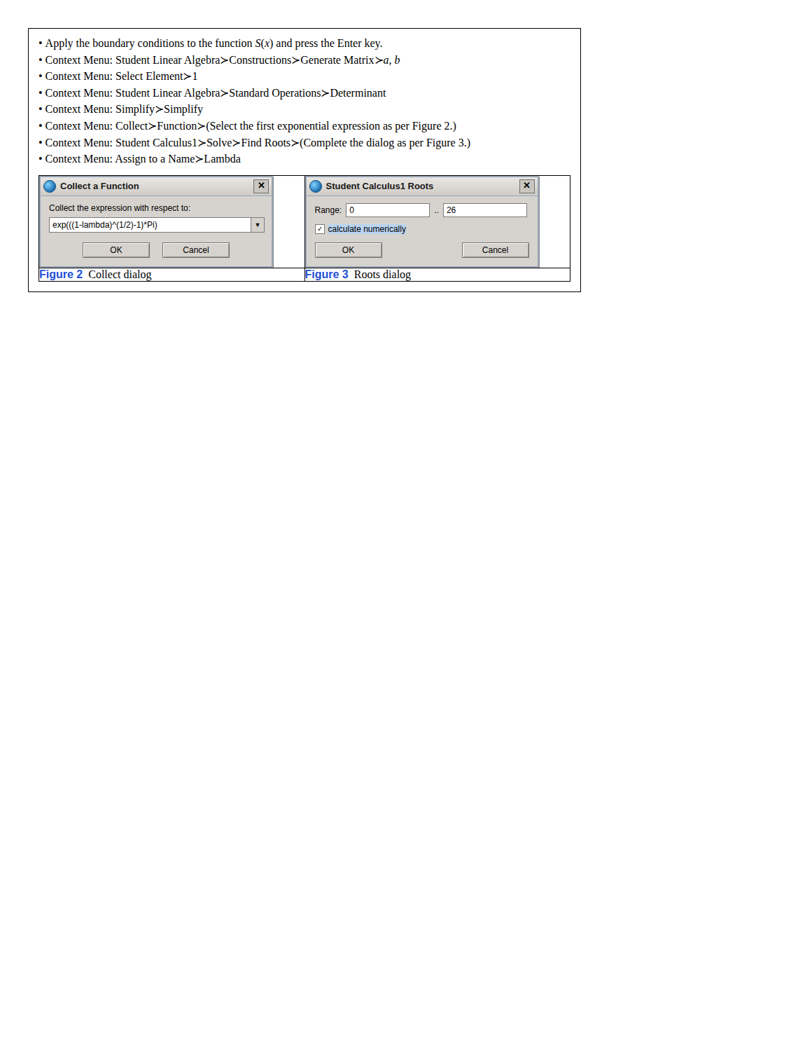Apply the boundary conditions to the function S(x) and press the Enter key.
Context Menu: Student Linear Algebra≻Constructions≻Generate Matrix≻a, b
Context Menu: Select Element≻1
Context Menu: Student Linear Algebra≻Standard Operations≻Determinant
Context Menu: Simplify≻Simplify
Context Menu: Collect≻Function≻(Select the first exponential expression as per Figure 2.)
Context Menu: Student Calculus1≻Solve≻Find Roots≻(Complete the dialog as per Figure 3.)
Context Menu: Assign to a Name≻Lambda
| Collect a Function ✕ Collect the expression with respect to: ▼ OK Cancel | Student Calculus1 Roots ✕ Range: 0 .. 26 ✓ calculate numerically OK Cancel |
| Figure 2 Collect dialog | Figure 3 Roots dialog |